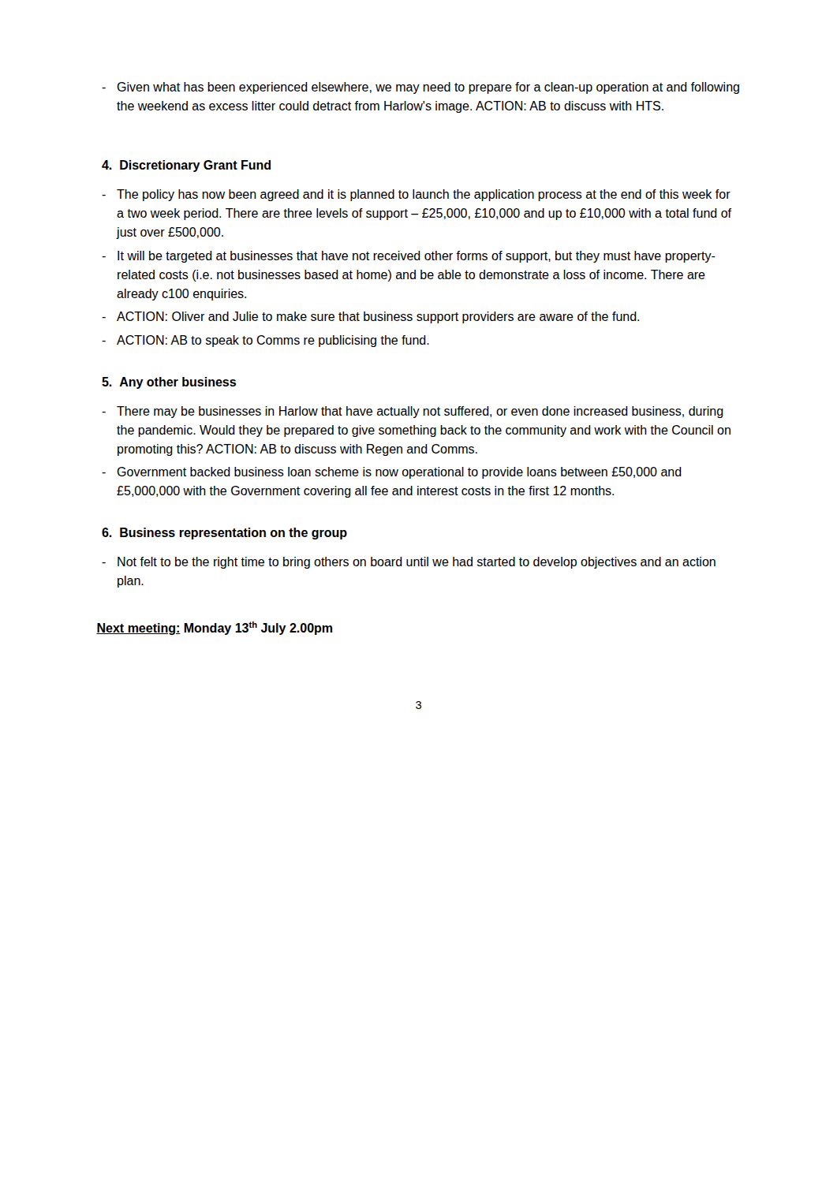Given what has been experienced elsewhere, we may need to prepare for a clean-up operation at and following the weekend as excess litter could detract from Harlow's image. ACTION: AB to discuss with HTS.
4. Discretionary Grant Fund
The policy has now been agreed and it is planned to launch the application process at the end of this week for a two week period. There are three levels of support – £25,000, £10,000 and up to £10,000 with a total fund of just over £500,000.
It will be targeted at businesses that have not received other forms of support, but they must have property-related costs (i.e. not businesses based at home) and be able to demonstrate a loss of income. There are already c100 enquiries.
ACTION: Oliver and Julie to make sure that business support providers are aware of the fund.
ACTION: AB to speak to Comms re publicising the fund.
5. Any other business
There may be businesses in Harlow that have actually not suffered, or even done increased business, during the pandemic. Would they be prepared to give something back to the community and work with the Council on promoting this? ACTION: AB to discuss with Regen and Comms.
Government backed business loan scheme is now operational to provide loans between £50,000 and £5,000,000 with the Government covering all fee and interest costs in the first 12 months.
6. Business representation on the group
Not felt to be the right time to bring others on board until we had started to develop objectives and an action plan.
Next meeting: Monday 13th July 2.00pm
3